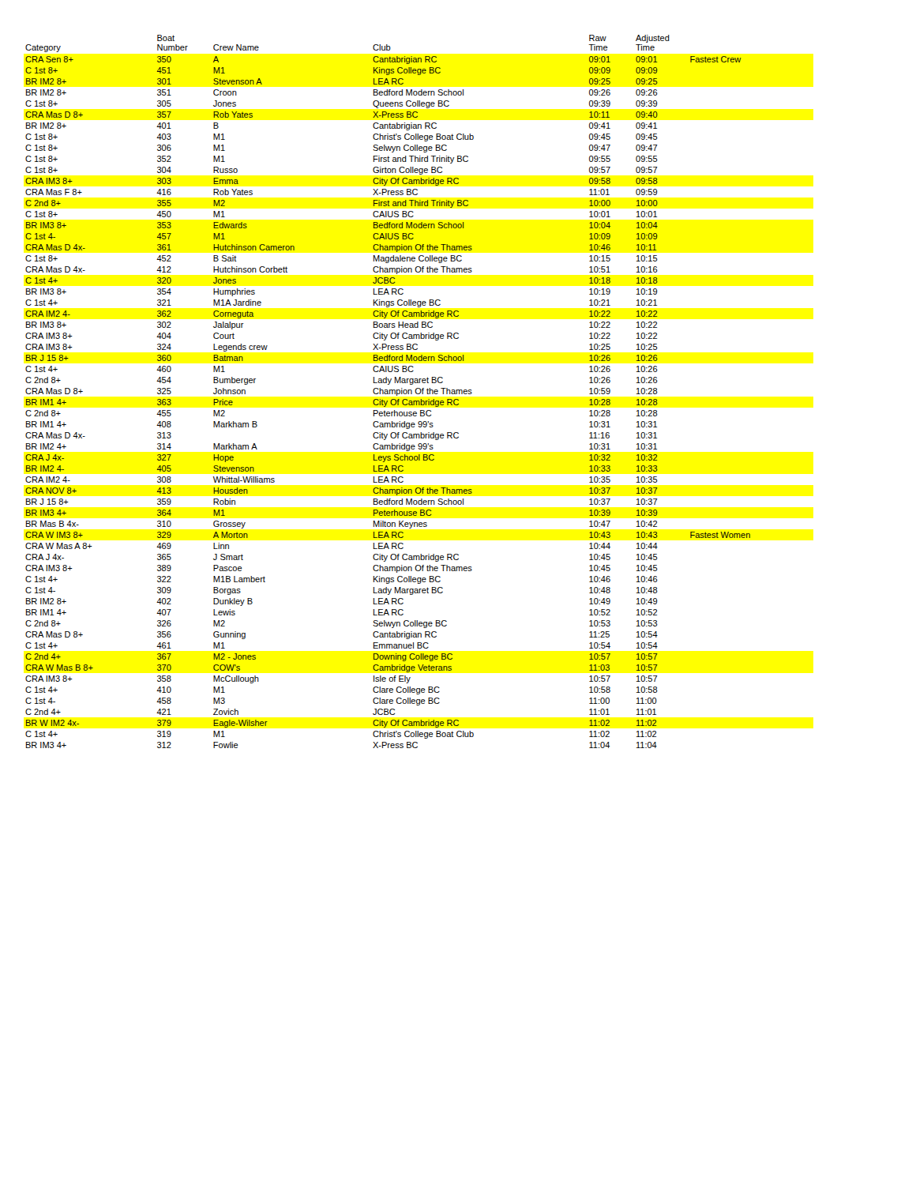| Category | Boat Number | Crew Name | Club | Raw Time | Adjusted Time | |
| --- | --- | --- | --- | --- | --- | --- |
| CRA Sen 8+ | 350 | A | Cantabrigian RC | 09:01 | 09:01 | Fastest Crew |
| C 1st 8+ | 451 | M1 | Kings College BC | 09:09 | 09:09 | |
| BR IM2 8+ | 301 | Stevenson A | LEA RC | 09:25 | 09:25 | |
| BR IM2 8+ | 351 | Croon | Bedford Modern School | 09:26 | 09:26 | |
| C 1st 8+ | 305 | Jones | Queens College BC | 09:39 | 09:39 | |
| CRA Mas D 8+ | 357 | Rob Yates | X-Press BC | 10:11 | 09:40 | |
| BR IM2 8+ | 401 | B | Cantabrigian RC | 09:41 | 09:41 | |
| C 1st 8+ | 403 | M1 | Christ's College Boat Club | 09:45 | 09:45 | |
| C 1st 8+ | 306 | M1 | Selwyn College BC | 09:47 | 09:47 | |
| C 1st 8+ | 352 | M1 | First and Third Trinity BC | 09:55 | 09:55 | |
| C 1st 8+ | 304 | Russo | Girton College BC | 09:57 | 09:57 | |
| CRA IM3 8+ | 303 | Emma | City Of Cambridge RC | 09:58 | 09:58 | |
| CRA Mas F 8+ | 416 | Rob Yates | X-Press BC | 11:01 | 09:59 | |
| C 2nd 8+ | 355 | M2 | First and Third Trinity BC | 10:00 | 10:00 | |
| C 1st 8+ | 450 | M1 | CAIUS BC | 10:01 | 10:01 | |
| BR IM3 8+ | 353 | Edwards | Bedford Modern School | 10:04 | 10:04 | |
| C 1st 4- | 457 | M1 | CAIUS BC | 10:09 | 10:09 | |
| CRA Mas D 4x- | 361 | Hutchinson Cameron | Champion Of the Thames | 10:46 | 10:11 | |
| C 1st 8+ | 452 | B Sait | Magdalene College BC | 10:15 | 10:15 | |
| CRA Mas D 4x- | 412 | Hutchinson Corbett | Champion Of the Thames | 10:51 | 10:16 | |
| C 1st 4+ | 320 | Jones | JCBC | 10:18 | 10:18 | |
| BR IM3 8+ | 354 | Humphries | LEA RC | 10:19 | 10:19 | |
| C 1st 4+ | 321 | M1A Jardine | Kings College BC | 10:21 | 10:21 | |
| CRA IM2 4- | 362 | Corneguta | City Of Cambridge RC | 10:22 | 10:22 | |
| BR IM3 8+ | 302 | Jalalpur | Boars Head BC | 10:22 | 10:22 | |
| CRA IM3 8+ | 404 | Court | City Of Cambridge RC | 10:22 | 10:22 | |
| CRA IM3 8+ | 324 | Legends crew | X-Press BC | 10:25 | 10:25 | |
| BR J 15 8+ | 360 | Batman | Bedford Modern School | 10:26 | 10:26 | |
| C 1st 4+ | 460 | M1 | CAIUS BC | 10:26 | 10:26 | |
| C 2nd 8+ | 454 | Bumberger | Lady Margaret BC | 10:26 | 10:26 | |
| CRA Mas D 8+ | 325 | Johnson | Champion Of the Thames | 10:59 | 10:28 | |
| BR IM1 4+ | 363 | Price | City Of Cambridge RC | 10:28 | 10:28 | |
| C 2nd 8+ | 455 | M2 | Peterhouse BC | 10:28 | 10:28 | |
| BR IM1 4+ | 408 | Markham B | Cambridge 99's | 10:31 | 10:31 | |
| CRA Mas D 4x- | 313 | | City Of Cambridge RC | 11:16 | 10:31 | |
| BR IM2 4+ | 314 | Markham A | Cambridge 99's | 10:31 | 10:31 | |
| CRA J 4x- | 327 | Hope | Leys School BC | 10:32 | 10:32 | |
| BR IM2 4- | 405 | Stevenson | LEA RC | 10:33 | 10:33 | |
| CRA IM2 4- | 308 | Whittal-Williams | LEA RC | 10:35 | 10:35 | |
| CRA NOV 8+ | 413 | Housden | Champion Of the Thames | 10:37 | 10:37 | |
| BR J 15 8+ | 359 | Robin | Bedford Modern School | 10:37 | 10:37 | |
| BR IM3 4+ | 364 | M1 | Peterhouse BC | 10:39 | 10:39 | |
| BR Mas B 4x- | 310 | Grossey | Milton Keynes | 10:47 | 10:42 | |
| CRA W IM3 8+ | 329 | A Morton | LEA RC | 10:43 | 10:43 | Fastest Women |
| CRA W Mas A 8+ | 469 | Linn | LEA RC | 10:44 | 10:44 | |
| CRA J 4x- | 365 | J Smart | City Of Cambridge RC | 10:45 | 10:45 | |
| CRA IM3 8+ | 389 | Pascoe | Champion Of the Thames | 10:45 | 10:45 | |
| C 1st 4+ | 322 | M1B Lambert | Kings College BC | 10:46 | 10:46 | |
| C 1st 4- | 309 | Borgas | Lady Margaret BC | 10:48 | 10:48 | |
| BR IM2 8+ | 402 | Dunkley B | LEA RC | 10:49 | 10:49 | |
| BR IM1 4+ | 407 | Lewis | LEA RC | 10:52 | 10:52 | |
| C 2nd 8+ | 326 | M2 | Selwyn College BC | 10:53 | 10:53 | |
| CRA Mas D 8+ | 356 | Gunning | Cantabrigian RC | 11:25 | 10:54 | |
| C 1st 4+ | 461 | M1 | Emmanuel BC | 10:54 | 10:54 | |
| C 2nd 4+ | 367 | M2 - Jones | Downing College BC | 10:57 | 10:57 | |
| CRA W Mas B 8+ | 370 | COW's | Cambridge Veterans | 11:03 | 10:57 | |
| CRA IM3 8+ | 358 | McCullough | Isle of Ely | 10:57 | 10:57 | |
| C 1st 4+ | 410 | M1 | Clare College BC | 10:58 | 10:58 | |
| C 1st 4- | 458 | M3 | Clare College BC | 11:00 | 11:00 | |
| C 2nd 4+ | 421 | Zovich | JCBC | 11:01 | 11:01 | |
| BR W IM2 4x- | 379 | Eagle-Wilsher | City Of Cambridge RC | 11:02 | 11:02 | |
| C 1st 4+ | 319 | M1 | Christ's College Boat Club | 11:02 | 11:02 | |
| BR IM3 4+ | 312 | Fowlie | X-Press BC | 11:04 | 11:04 | |